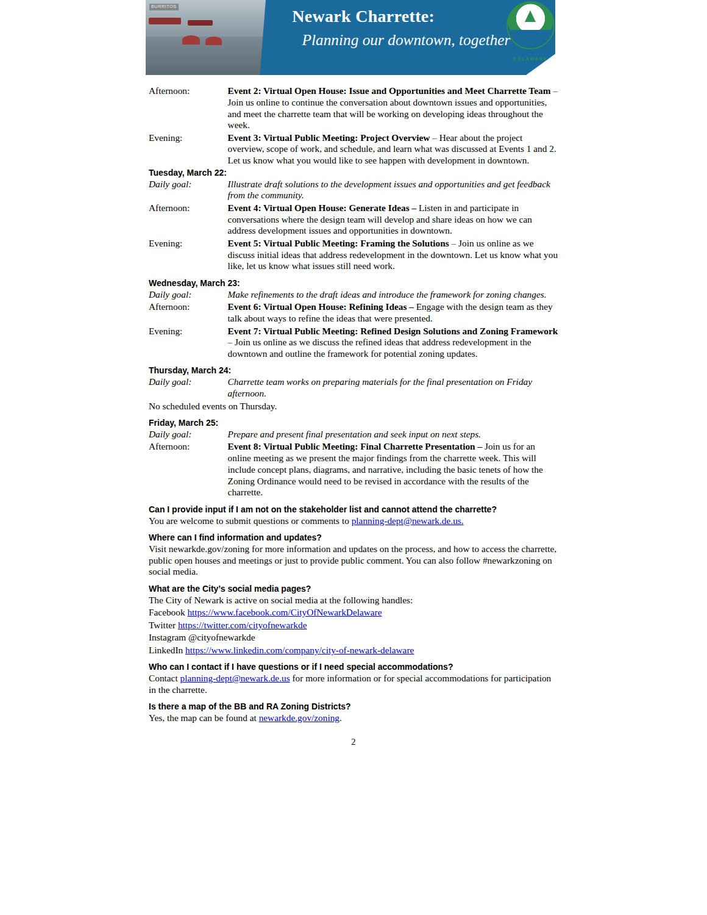BURRITOS
Newark Charrette:
Planning our downtown, together
NEWARKDELAWARE
Afternoon:
Event 2: Virtual Open House: Issue and Opportunities and Meet Charrette Team – Join us online to continue the conversation about downtown issues and opportunities, and meet the charrette team that will be working on developing ideas throughout the week.
Evening:
Event 3: Virtual Public Meeting: Project Overview – Hear about the project overview, scope of work, and schedule, and learn what was discussed at Events 1 and 2. Let us know what you would like to see happen with development in downtown.
Tuesday, March 22:
Daily goal:
Illustrate draft solutions to the development issues and opportunities and get feedback from the community.
Afternoon:
Event 4: Virtual Open House: Generate Ideas – Listen in and participate in conversations where the design team will develop and share ideas on how we can address development issues and opportunities in downtown.
Evening:
Event 5: Virtual Public Meeting: Framing the Solutions – Join us online as we discuss initial ideas that address redevelopment in the downtown. Let us know what you like, let us know what issues still need work.
Wednesday, March 23:
Daily goal:
Make refinements to the draft ideas and introduce the framework for zoning changes.
Afternoon:
Event 6: Virtual Open House: Refining Ideas – Engage with the design team as they talk about ways to refine the ideas that were presented.
Evening:
Event 7: Virtual Public Meeting: Refined Design Solutions and Zoning Framework – Join us online as we discuss the refined ideas that address redevelopment in the downtown and outline the framework for potential zoning updates.
Thursday, March 24:
Daily goal:
Charrette team works on preparing materials for the final presentation on Friday afternoon.
No scheduled events on Thursday.
Friday, March 25:
Daily goal:
Prepare and present final presentation and seek input on next steps.
Afternoon:
Event 8: Virtual Public Meeting: Final Charrette Presentation – Join us for an online meeting as we present the major findings from the charrette week. This will include concept plans, diagrams, and narrative, including the basic tenets of how the Zoning Ordinance would need to be revised in accordance with the results of the charrette.
Can I provide input if I am not on the stakeholder list and cannot attend the charrette?
You are welcome to submit questions or comments to planning-dept@newark.de.us.
Where can I find information and updates?
Visit newarkde.gov/zoning for more information and updates on the process, and how to access the charrette, public open houses and meetings or just to provide public comment. You can also follow #newarkzoning on social media.
What are the City’s social media pages?
The City of Newark is active on social media at the following handles:
Facebook https://www.facebook.com/CityOfNewarkDelaware
Twitter https://twitter.com/cityofnewarkde
Instagram @cityofnewarkde
LinkedIn https://www.linkedin.com/company/city-of-newark-delaware
Who can I contact if I have questions or if I need special accommodations?
Contact planning-dept@newark.de.us for more information or for special accommodations for participation in the charrette.
Is there a map of the BB and RA Zoning Districts?
Yes, the map can be found at newarkde.gov/zoning.
2